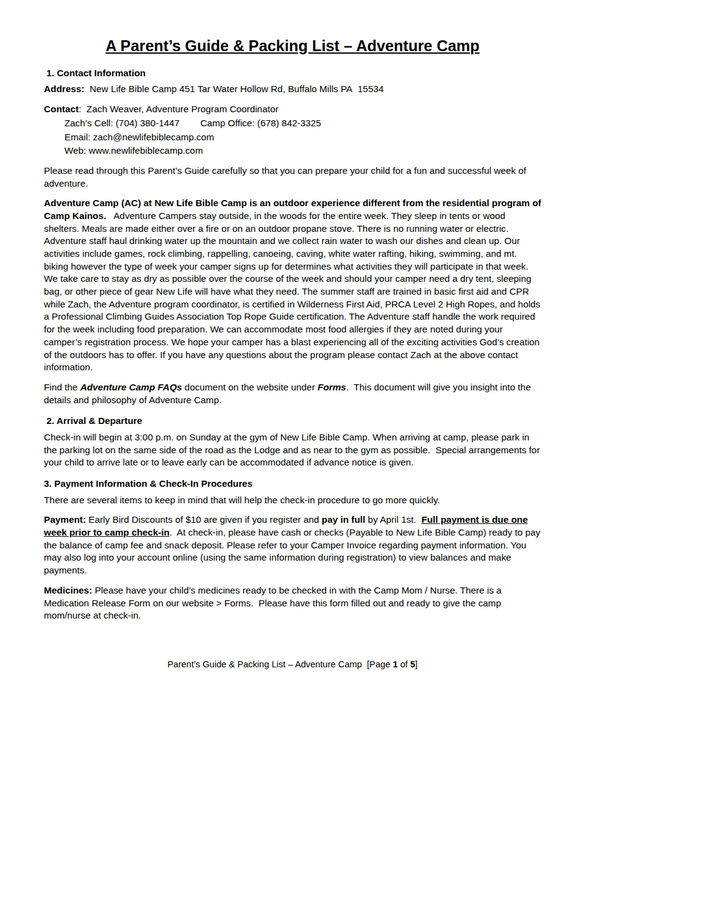A Parent’s Guide & Packing List – Adventure Camp
1. Contact Information
Address: New Life Bible Camp 451 Tar Water Hollow Rd, Buffalo Mills PA 15534
Contact: Zach Weaver, Adventure Program Coordinator
Zach’s Cell: (704) 380-1447 Camp Office: (678) 842-3325
Email: zach@newlifebiblecamp.com
Web: www.newlifebiblecamp.com
Please read through this Parent’s Guide carefully so that you can prepare your child for a fun and successful week of adventure.
Adventure Camp (AC) at New Life Bible Camp is an outdoor experience different from the residential program of Camp Kainos. Adventure Campers stay outside, in the woods for the entire week. They sleep in tents or wood shelters. Meals are made either over a fire or on an outdoor propane stove. There is no running water or electric. Adventure staff haul drinking water up the mountain and we collect rain water to wash our dishes and clean up. Our activities include games, rock climbing, rappelling, canoeing, caving, white water rafting, hiking, swimming, and mt. biking however the type of week your camper signs up for determines what activities they will participate in that week. We take care to stay as dry as possible over the course of the week and should your camper need a dry tent, sleeping bag, or other piece of gear New Life will have what they need. The summer staff are trained in basic first aid and CPR while Zach, the Adventure program coordinator, is certified in Wilderness First Aid, PRCA Level 2 High Ropes, and holds a Professional Climbing Guides Association Top Rope Guide certification. The Adventure staff handle the work required for the week including food preparation. We can accommodate most food allergies if they are noted during your camper’s registration process. We hope your camper has a blast experiencing all of the exciting activities God’s creation of the outdoors has to offer. If you have any questions about the program please contact Zach at the above contact information.
Find the Adventure Camp FAQs document on the website under Forms. This document will give you insight into the details and philosophy of Adventure Camp.
2. Arrival & Departure
Check-in will begin at 3:00 p.m. on Sunday at the gym of New Life Bible Camp. When arriving at camp, please park in the parking lot on the same side of the road as the Lodge and as near to the gym as possible. Special arrangements for your child to arrive late or to leave early can be accommodated if advance notice is given.
3. Payment Information & Check-In Procedures
There are several items to keep in mind that will help the check-in procedure to go more quickly.
Payment: Early Bird Discounts of $10 are given if you register and pay in full by April 1st. Full payment is due one week prior to camp check-in. At check-in, please have cash or checks (Payable to New Life Bible Camp) ready to pay the balance of camp fee and snack deposit. Please refer to your Camper Invoice regarding payment information. You may also log into your account online (using the same information during registration) to view balances and make payments.
Medicines: Please have your child’s medicines ready to be checked in with the Camp Mom / Nurse. There is a Medication Release Form on our website > Forms. Please have this form filled out and ready to give the camp mom/nurse at check-in.
Parent’s Guide & Packing List – Adventure Camp [Page 1 of 5]